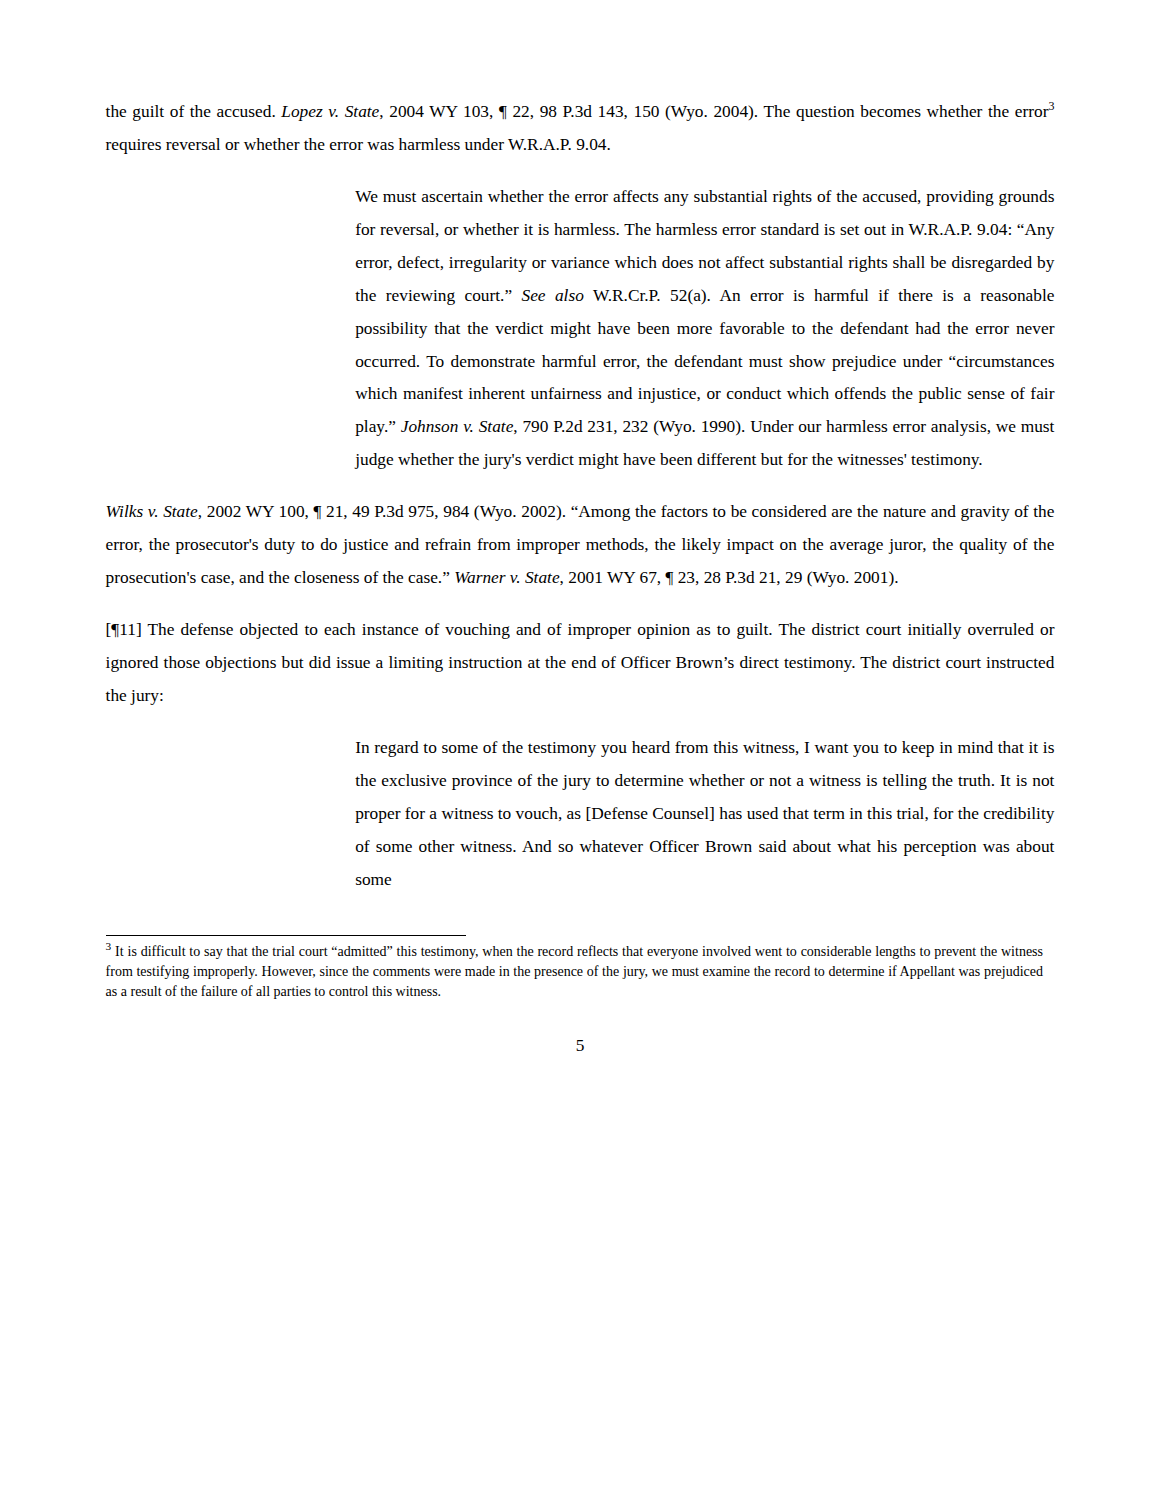the guilt of the accused. Lopez v. State, 2004 WY 103, ¶ 22, 98 P.3d 143, 150 (Wyo. 2004). The question becomes whether the error3 requires reversal or whether the error was harmless under W.R.A.P. 9.04.
We must ascertain whether the error affects any substantial rights of the accused, providing grounds for reversal, or whether it is harmless. The harmless error standard is set out in W.R.A.P. 9.04: “Any error, defect, irregularity or variance which does not affect substantial rights shall be disregarded by the reviewing court.” See also W.R.Cr.P. 52(a). An error is harmful if there is a reasonable possibility that the verdict might have been more favorable to the defendant had the error never occurred. To demonstrate harmful error, the defendant must show prejudice under “circumstances which manifest inherent unfairness and injustice, or conduct which offends the public sense of fair play.” Johnson v. State, 790 P.2d 231, 232 (Wyo. 1990). Under our harmless error analysis, we must judge whether the jury's verdict might have been different but for the witnesses' testimony.
Wilks v. State, 2002 WY 100, ¶ 21, 49 P.3d 975, 984 (Wyo. 2002). “Among the factors to be considered are the nature and gravity of the error, the prosecutor's duty to do justice and refrain from improper methods, the likely impact on the average juror, the quality of the prosecution's case, and the closeness of the case.” Warner v. State, 2001 WY 67, ¶ 23, 28 P.3d 21, 29 (Wyo. 2001).
[¶11] The defense objected to each instance of vouching and of improper opinion as to guilt. The district court initially overruled or ignored those objections but did issue a limiting instruction at the end of Officer Brown’s direct testimony. The district court instructed the jury:
In regard to some of the testimony you heard from this witness, I want you to keep in mind that it is the exclusive province of the jury to determine whether or not a witness is telling the truth. It is not proper for a witness to vouch, as [Defense Counsel] has used that term in this trial, for the credibility of some other witness. And so whatever Officer Brown said about what his perception was about some
3 It is difficult to say that the trial court “admitted” this testimony, when the record reflects that everyone involved went to considerable lengths to prevent the witness from testifying improperly. However, since the comments were made in the presence of the jury, we must examine the record to determine if Appellant was prejudiced as a result of the failure of all parties to control this witness.
5